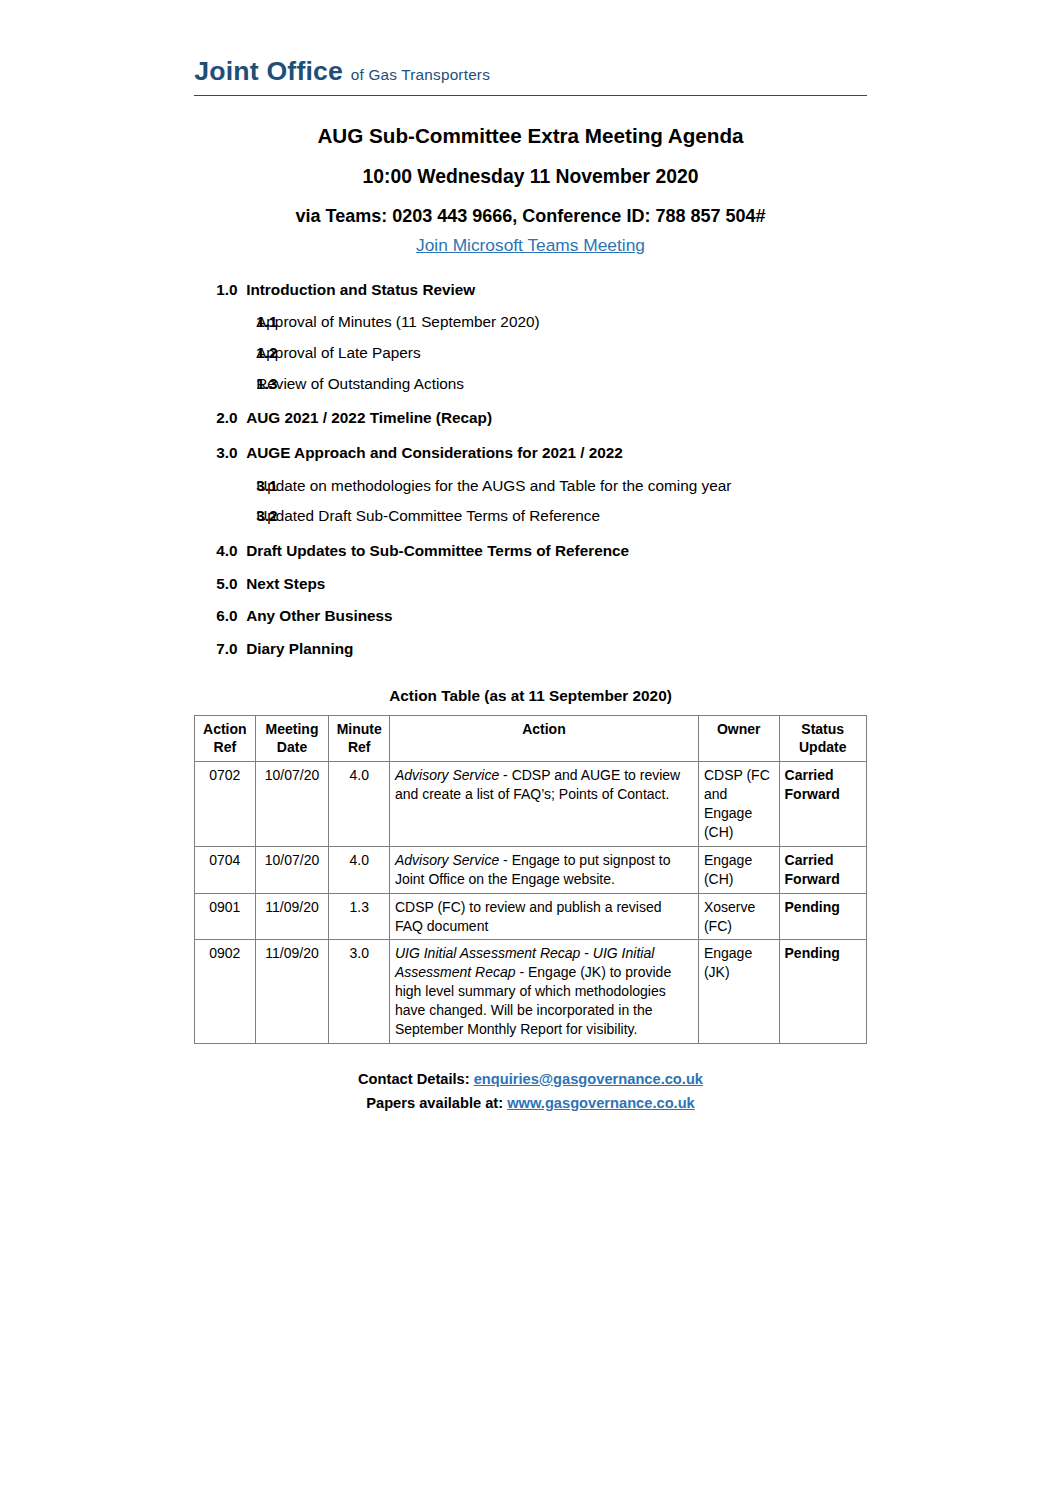Joint Office of Gas Transporters
AUG Sub-Committee Extra Meeting Agenda
10:00 Wednesday 11 November 2020
via Teams: 0203 443 9666, Conference ID: 788 857 504#
Join Microsoft Teams Meeting
1.0
Introduction and Status Review
1.1
Approval of Minutes (11 September 2020)
1.2
Approval of Late Papers
1.3
Review of Outstanding Actions
2.0
AUG 2021 / 2022 Timeline (Recap)
3.0
AUGE Approach and Considerations for 2021 / 2022
3.1
Update on methodologies for the AUGS and Table for the coming year
3.2
Updated Draft Sub-Committee Terms of Reference
4.0
Draft Updates to Sub-Committee Terms of Reference
5.0
Next Steps
6.0
Any Other Business
7.0
Diary Planning
Action Table (as at 11 September 2020)
| Action Ref | Meeting Date | Minute Ref | Action | Owner | Status Update |
| --- | --- | --- | --- | --- | --- |
| 0702 | 10/07/20 | 4.0 | Advisory Service - CDSP and AUGE to review and create a list of FAQ’s; Points of Contact. | CDSP (FC and Engage (CH) | Carried Forward |
| 0704 | 10/07/20 | 4.0 | Advisory Service - Engage to put signpost to Joint Office on the Engage website. | Engage (CH) | Carried Forward |
| 0901 | 11/09/20 | 1.3 | CDSP (FC) to review and publish a revised FAQ document | Xoserve (FC) | Pending |
| 0902 | 11/09/20 | 3.0 | UIG Initial Assessment Recap - UIG Initial Assessment Recap - Engage (JK) to provide high level summary of which methodologies have changed. Will be incorporated in the September Monthly Report for visibility. | Engage (JK) | Pending |
Contact Details: enquiries@gasgovernance.co.uk
Papers available at: www.gasgovernance.co.uk